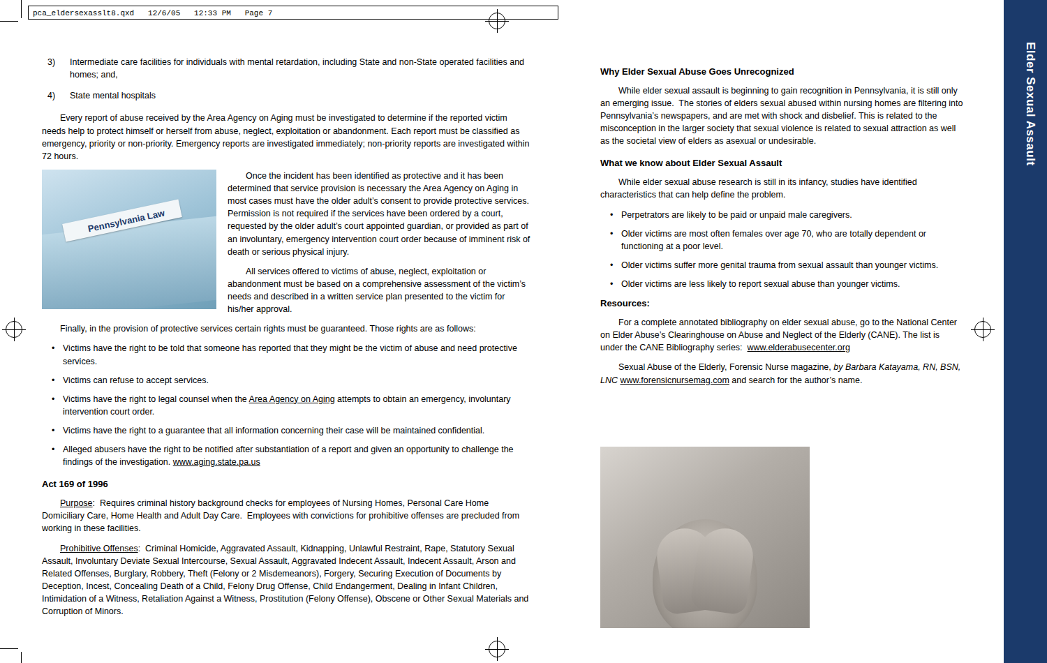pca_eldersexasslt8.qxd 12/6/05 12:33 PM Page 7
Elder Sexual Assault
3) Intermediate care facilities for individuals with mental retardation, including State and non-State operated facilities and homes; and,
4) State mental hospitals
Every report of abuse received by the Area Agency on Aging must be investigated to determine if the reported victim needs help to protect himself or herself from abuse, neglect, exploitation or abandonment. Each report must be classified as emergency, priority or non-priority. Emergency reports are investigated immediately; non-priority reports are investigated within 72 hours.
Pennsylvania Law
Once the incident has been identified as protective and it has been determined that service provision is necessary the Area Agency on Aging in most cases must have the older adult’s consent to provide protective services. Permission is not required if the services have been ordered by a court, requested by the older adult’s court appointed guardian, or provided as part of an involuntary, emergency intervention court order because of imminent risk of death or serious physical injury.
All services offered to victims of abuse, neglect, exploitation or abandonment must be based on a comprehensive assessment of the victim’s needs and described in a written service plan presented to the victim for his/her approval.
Finally, in the provision of protective services certain rights must be guaranteed. Those rights are as follows:
Victims have the right to be told that someone has reported that they might be the victim of abuse and need protective services.
Victims can refuse to accept services.
Victims have the right to legal counsel when the Area Agency on Aging attempts to obtain an emergency, involuntary intervention court order.
Victims have the right to a guarantee that all information concerning their case will be maintained confidential.
Alleged abusers have the right to be notified after substantiation of a report and given an opportunity to challenge the findings of the investigation. www.aging.state.pa.us
Act 169 of 1996
Purpose: Requires criminal history background checks for employees of Nursing Homes, Personal Care Home Domiciliary Care, Home Health and Adult Day Care. Employees with convictions for prohibitive offenses are precluded from working in these facilities.
Prohibitive Offenses: Criminal Homicide, Aggravated Assault, Kidnapping, Unlawful Restraint, Rape, Statutory Sexual Assault, Involuntary Deviate Sexual Intercourse, Sexual Assault, Aggravated Indecent Assault, Indecent Assault, Arson and Related Offenses, Burglary, Robbery, Theft (Felony or 2 Misdemeanors), Forgery, Securing Execution of Documents by Deception, Incest, Concealing Death of a Child, Felony Drug Offense, Child Endangerment, Dealing in Infant Children, Intimidation of a Witness, Retaliation Against a Witness, Prostitution (Felony Offense), Obscene or Other Sexual Materials and Corruption of Minors.
Why Elder Sexual Abuse Goes Unrecognized
While elder sexual assault is beginning to gain recognition in Pennsylvania, it is still only an emerging issue. The stories of elders sexual abused within nursing homes are filtering into Pennsylvania’s newspapers, and are met with shock and disbelief. This is related to the misconception in the larger society that sexual violence is related to sexual attraction as well as the societal view of elders as asexual or undesirable.
What we know about Elder Sexual Assault
While elder sexual abuse research is still in its infancy, studies have identified characteristics that can help define the problem.
Perpetrators are likely to be paid or unpaid male caregivers.
Older victims are most often females over age 70, who are totally dependent or functioning at a poor level.
Older victims suffer more genital trauma from sexual assault than younger victims.
Older victims are less likely to report sexual abuse than younger victims.
Resources:
For a complete annotated bibliography on elder sexual abuse, go to the National Center on Elder Abuse’s Clearinghouse on Abuse and Neglect of the Elderly (CANE). The list is under the CANE Bibliography series: www.elderabusecenter.org
Sexual Abuse of the Elderly, Forensic Nurse magazine, by Barbara Katayama, RN, BSN, LNC www.forensicnursemag.com and search for the author’s name.